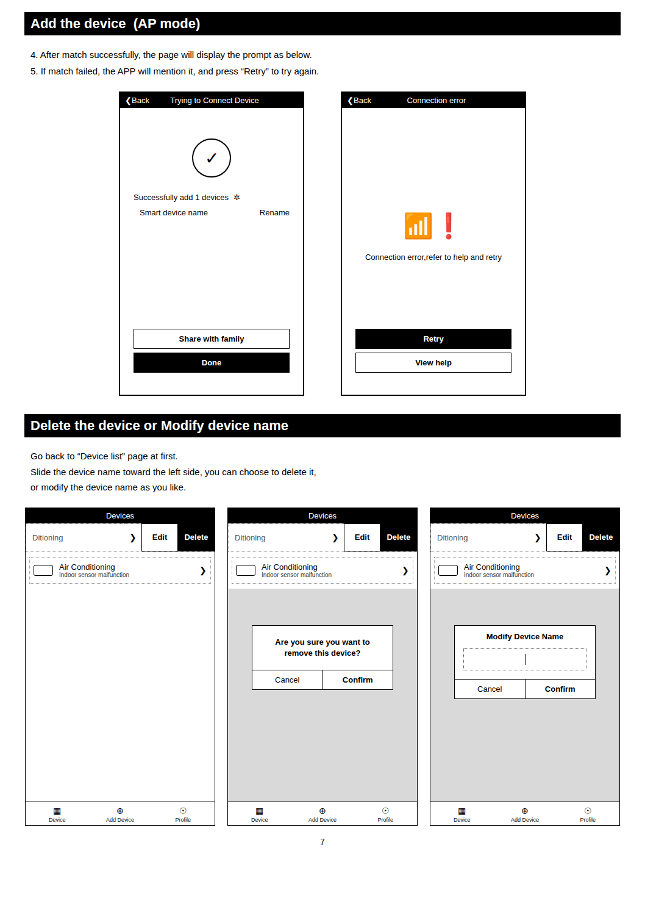Add the device (AP mode)
4. After match successfully, the page will display the prompt as below.
5. If match failed, the APP will mention it, and press “Retry” to try again.
❮Back Trying to Connect Device
✓
Successfully add 1 devices ✲
Smart device name Rename
Share with family Done
❮Back Connection error
📶❗
Connection error,refer to help and retry
Retry View help
Delete the device or Modify device name
Go back to “Device list” page at first.
Slide the device name toward the left side, you can choose to delete it,
or modify the device name as you like.
Devices
Ditioning
❯
Edit
Delete
Air Conditioning
Indoor sensor malfunction
❯
▦Device
⊕Add Device
☉Profile
Devices
Ditioning
❯
Edit
Delete
Air Conditioning
Indoor sensor malfunction
❯
Are you sure you want to
remove this device?
Cancel
Confirm
▦Device
⊕Add Device
☉Profile
Devices
Ditioning
❯
Edit
Delete
Air Conditioning
Indoor sensor malfunction
❯
Modify Device Name
Cancel
Confirm
▦Device
⊕Add Device
☉Profile
7